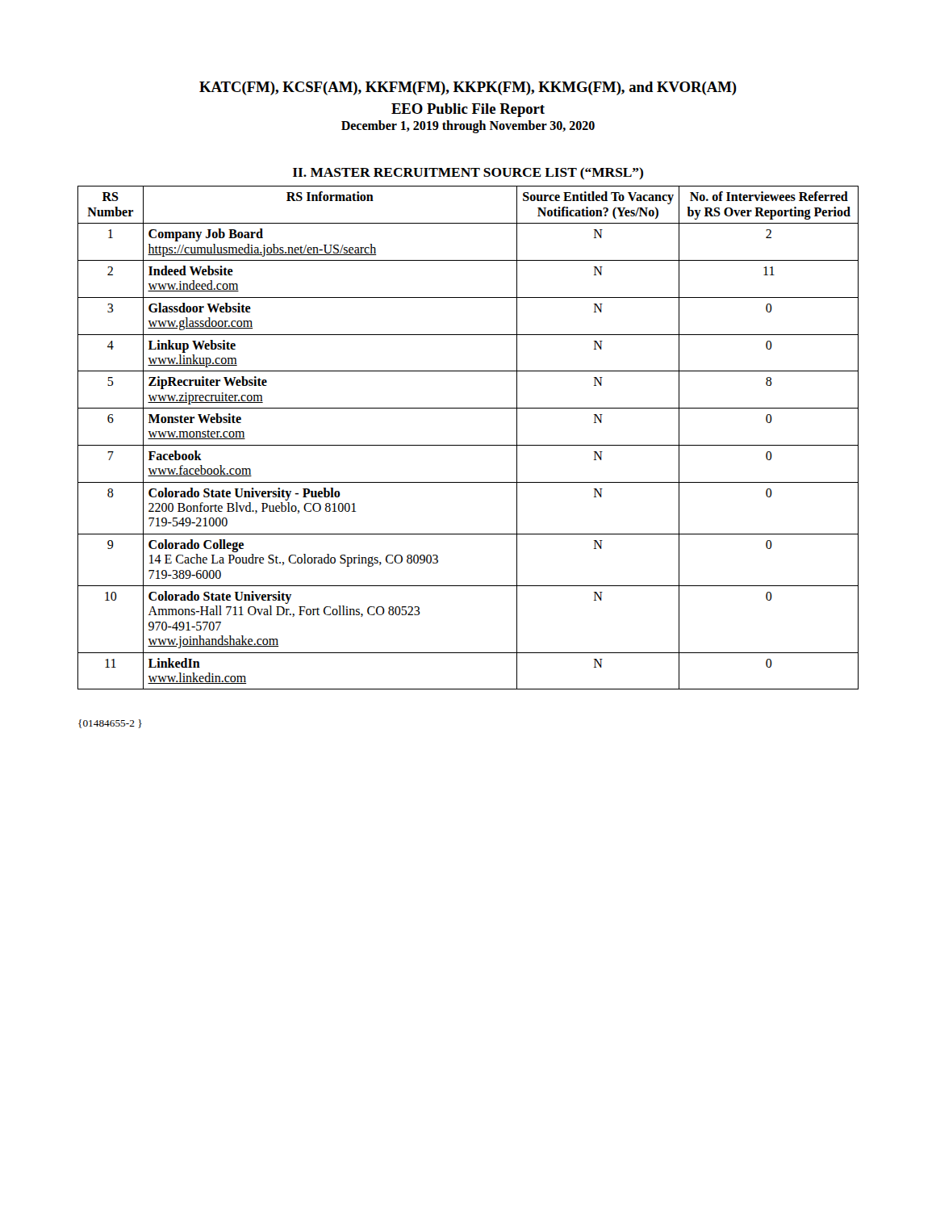KATC(FM), KCSF(AM), KKFM(FM), KKPK(FM), KKMG(FM), and KVOR(AM)
EEO Public File Report
December 1, 2019 through November 30, 2020
II. MASTER RECRUITMENT SOURCE LIST (“MRSL”)
| RS Number | RS Information | Source Entitled To Vacancy Notification? (Yes/No) | No. of Interviewees Referred by RS Over Reporting Period |
| --- | --- | --- | --- |
| 1 | Company Job Board https://cumulusmedia.jobs.net/en-US/search | N | 2 |
| 2 | Indeed Website www.indeed.com | N | 11 |
| 3 | Glassdoor Website www.glassdoor.com | N | 0 |
| 4 | Linkup Website www.linkup.com | N | 0 |
| 5 | ZipRecruiter Website www.ziprecruiter.com | N | 8 |
| 6 | Monster Website www.monster.com | N | 0 |
| 7 | Facebook www.facebook.com | N | 0 |
| 8 | Colorado State University - Pueblo 2200 Bonforte Blvd., Pueblo, CO 81001 719-549-21000 | N | 0 |
| 9 | Colorado College 14 E Cache La Poudre St., Colorado Springs, CO 80903 719-389-6000 | N | 0 |
| 10 | Colorado State University Ammons-Hall 711 Oval Dr., Fort Collins, CO 80523 970-491-5707 www.joinhandshake.com | N | 0 |
| 11 | LinkedIn www.linkedin.com | N | 0 |
{01484655-2 }